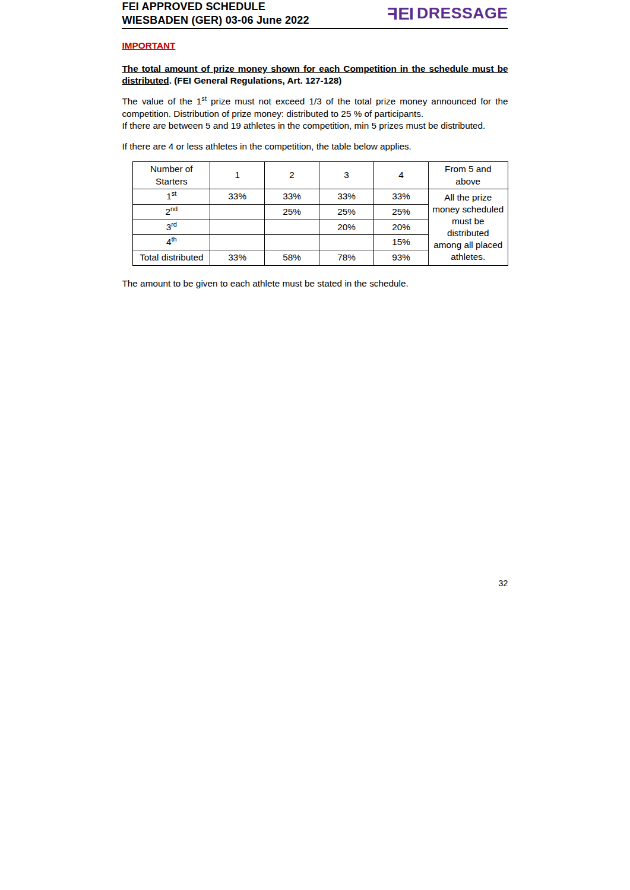FEI APPROVED SCHEDULE
WIESBADEN (GER) 03-06 June 2022
FEI DRESSAGE
IMPORTANT
The total amount of prize money shown for each Competition in the schedule must be distributed. (FEI General Regulations, Art. 127-128)
The value of the 1st prize must not exceed 1/3 of the total prize money announced for the competition. Distribution of prize money: distributed to 25 % of participants.
If there are between 5 and 19 athletes in the competition, min 5 prizes must be distributed.
If there are 4 or less athletes in the competition, the table below applies.
| Number of Starters | 1 | 2 | 3 | 4 | From 5 and above |
| --- | --- | --- | --- | --- | --- |
| 1 st | 33% | 33% | 33% | 33% | All the prize money scheduled must be distributed among all placed athletes. |
| 2 nd | | 25% | 25% | 25% |
| 3 rd | | | 20% | 20% |
| 4 th | | | | 15% |
| Total distributed | 33% | 58% | 78% | 93% |
The amount to be given to each athlete must be stated in the schedule.
32